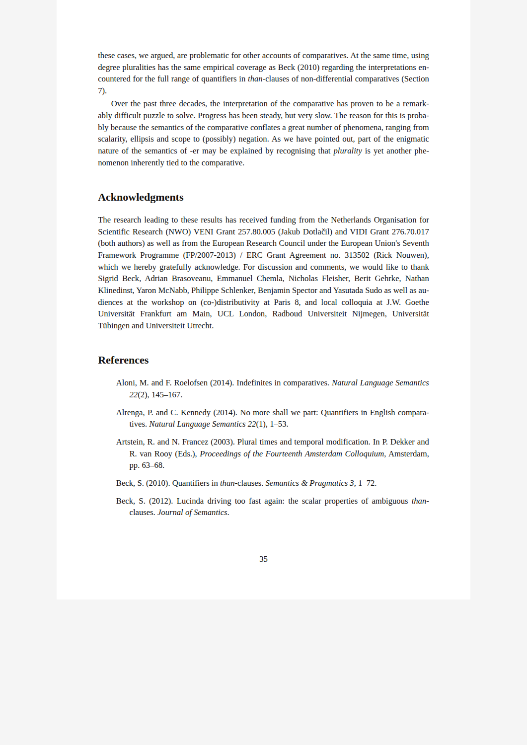these cases, we argued, are problematic for other accounts of comparatives. At the same time, using degree pluralities has the same empirical coverage as Beck (2010) regarding the interpretations encountered for the full range of quantifiers in than-clauses of non-differential comparatives (Section 7).
Over the past three decades, the interpretation of the comparative has proven to be a remarkably difficult puzzle to solve. Progress has been steady, but very slow. The reason for this is probably because the semantics of the comparative conflates a great number of phenomena, ranging from scalarity, ellipsis and scope to (possibly) negation. As we have pointed out, part of the enigmatic nature of the semantics of -er may be explained by recognising that plurality is yet another phenomenon inherently tied to the comparative.
Acknowledgments
The research leading to these results has received funding from the Netherlands Organisation for Scientific Research (NWO) VENI Grant 257.80.005 (Jakub Dotlačil) and VIDI Grant 276.70.017 (both authors) as well as from the European Research Council under the European Union's Seventh Framework Programme (FP/2007-2013) / ERC Grant Agreement no. 313502 (Rick Nouwen), which we hereby gratefully acknowledge. For discussion and comments, we would like to thank Sigrid Beck, Adrian Brasoveanu, Emmanuel Chemla, Nicholas Fleisher, Berit Gehrke, Nathan Klinedinst, Yaron McNabb, Philippe Schlenker, Benjamin Spector and Yasutada Sudo as well as audiences at the workshop on (co-)distributivity at Paris 8, and local colloquia at J.W. Goethe Universität Frankfurt am Main, UCL London, Radboud Universiteit Nijmegen, Universität Tübingen and Universiteit Utrecht.
References
Aloni, M. and F. Roelofsen (2014). Indefinites in comparatives. Natural Language Semantics 22(2), 145–167.
Alrenga, P. and C. Kennedy (2014). No more shall we part: Quantifiers in English comparatives. Natural Language Semantics 22(1), 1–53.
Artstein, R. and N. Francez (2003). Plural times and temporal modification. In P. Dekker and R. van Rooy (Eds.), Proceedings of the Fourteenth Amsterdam Colloquium, Amsterdam, pp. 63–68.
Beck, S. (2010). Quantifiers in than-clauses. Semantics & Pragmatics 3, 1–72.
Beck, S. (2012). Lucinda driving too fast again: the scalar properties of ambiguous than-clauses. Journal of Semantics.
35